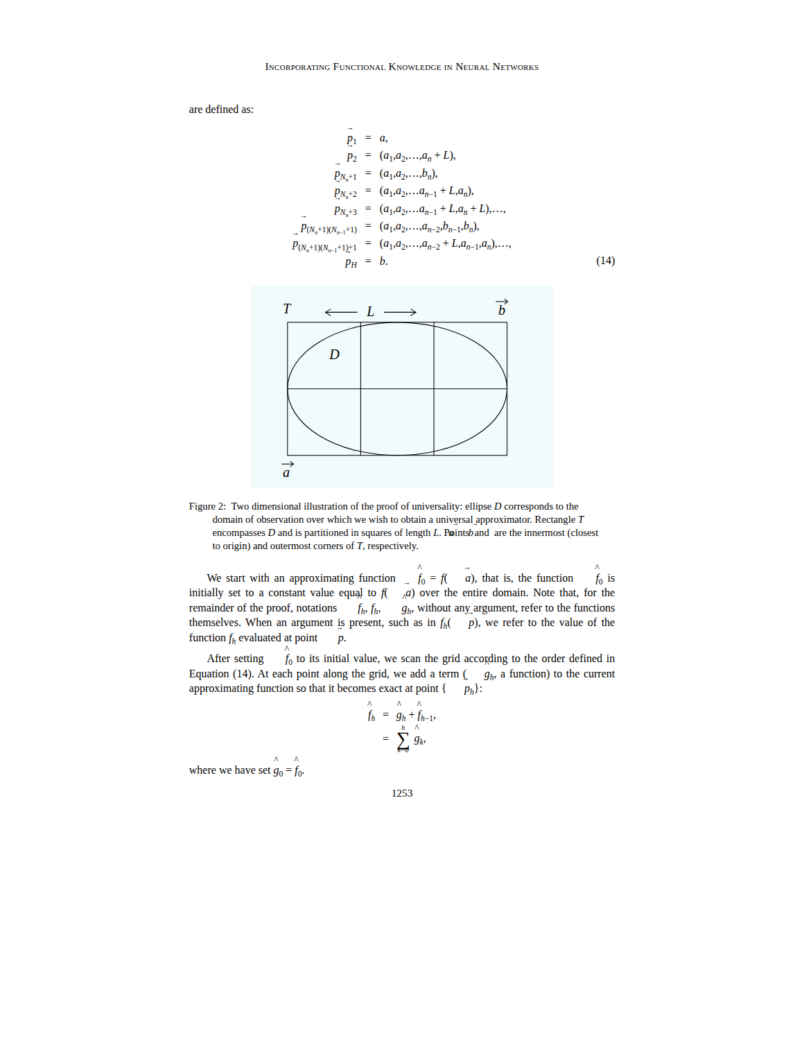Incorporating Functional Knowledge in Neural Networks
are defined as:
| p 1 | = | a , |
| p 2 | = | ( a 1 , a 2 ,…, a n + L ), |
| p N n +1 | = | ( a 1 , a 2 ,…, b n ), |
| p N n +2 | = | ( a 1 , a 2 ,… a n −1 + L , a n ), |
| p N n +3 | = | ( a 1 , a 2 ,… a n −1 + L , a n + L ),…, |
| p ( N n +1)( N n −1 +1) | = | ( a 1 , a 2 ,…, a n −2 , b n −1 , b n ), |
| p ( N n +1)( N n −1 +1)+1 | = | ( a 1 , a 2 ,…, a n −2 + L , a n −1 , a n ),…, |
| p H | = | b . |
(14)
L T D b a
Figure 2: Two dimensional illustration of the proof of universality: ellipse D corresponds to the domain of observation over which we wish to obtain a universal approximator. Rectangle T encompasses D and is partitioned in squares of length L. Points a and b are the innermost (closest to origin) and outermost corners of T, respectively.
We start with an approximating function f0 = f(a), that is, the function f0 is initially set to a constant value equal to f(a) over the entire domain. Note that, for the remainder of the proof, notations fh, fh, gh, without any argument, refer to the functions themselves. When an argument is present, such as in fh(p), we refer to the value of the function fh evaluated at point p.
After setting f0 to its initial value, we scan the grid according to the order defined in Equation (14). At each point along the grid, we add a term (gh, a function) to the current approximating function so that it becomes exact at point {ph}:
| f h | = | g h + f h −1 , |
| | = | h ∑ k=0 g k , |
where we have set g0 = f0.
1253